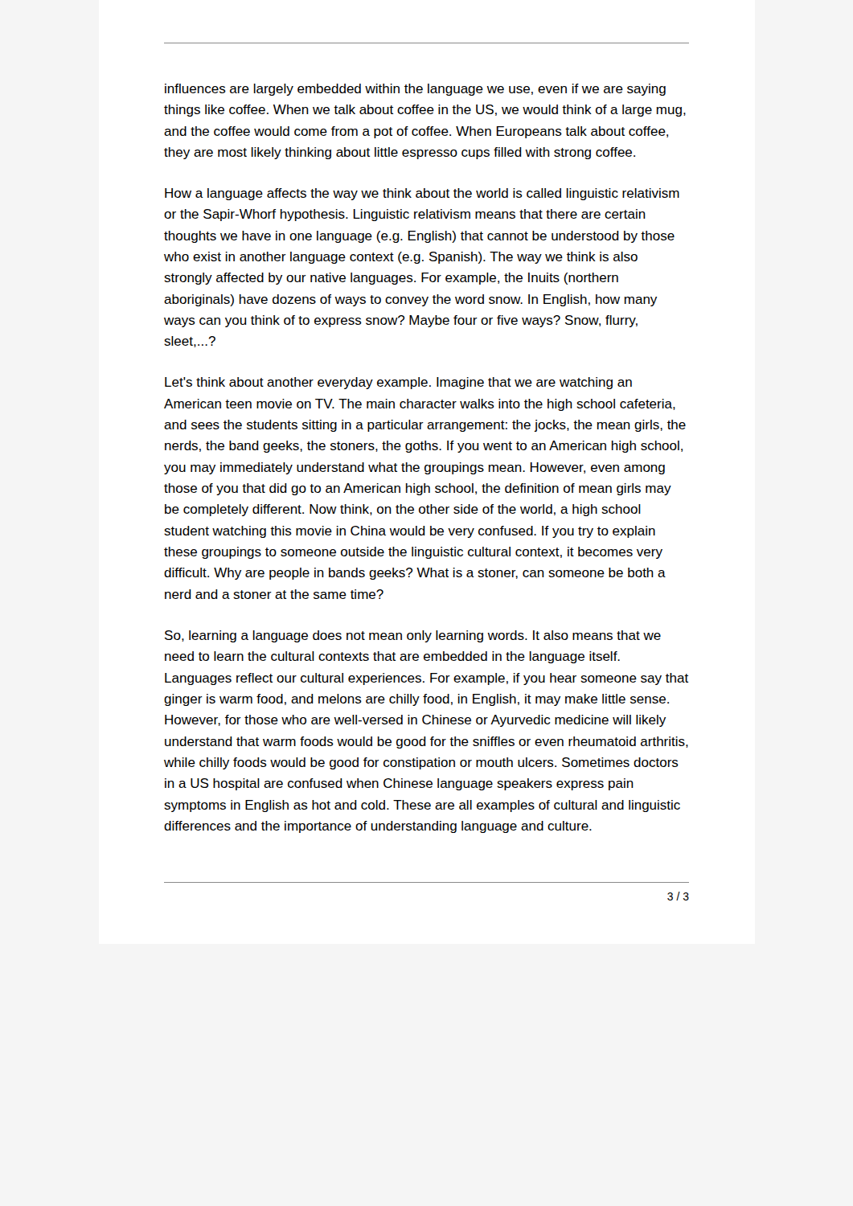influences are largely embedded within the language we use, even if we are saying things like coffee. When we talk about coffee in the US, we would think of a large mug, and the coffee would come from a pot of coffee. When Europeans talk about coffee, they are most likely thinking about little espresso cups filled with strong coffee.
How a language affects the way we think about the world is called linguistic relativism or the Sapir-Whorf hypothesis. Linguistic relativism means that there are certain thoughts we have in one language (e.g. English) that cannot be understood by those who exist in another language context (e.g. Spanish). The way we think is also strongly affected by our native languages. For example, the Inuits (northern aboriginals) have dozens of ways to convey the word snow. In English, how many ways can you think of to express snow? Maybe four or five ways? Snow, flurry, sleet,...?
Let's think about another everyday example. Imagine that we are watching an American teen movie on TV. The main character walks into the high school cafeteria, and sees the students sitting in a particular arrangement: the jocks, the mean girls, the nerds, the band geeks, the stoners, the goths. If you went to an American high school, you may immediately understand what the groupings mean. However, even among those of you that did go to an American high school, the definition of mean girls may be completely different. Now think, on the other side of the world, a high school student watching this movie in China would be very confused. If you try to explain these groupings to someone outside the linguistic cultural context, it becomes very difficult. Why are people in bands geeks? What is a stoner, can someone be both a nerd and a stoner at the same time?
So, learning a language does not mean only learning words. It also means that we need to learn the cultural contexts that are embedded in the language itself. Languages reflect our cultural experiences. For example, if you hear someone say that ginger is warm food, and melons are chilly food, in English, it may make little sense. However, for those who are well-versed in Chinese or Ayurvedic medicine will likely understand that warm foods would be good for the sniffles or even rheumatoid arthritis, while chilly foods would be good for constipation or mouth ulcers. Sometimes doctors in a US hospital are confused when Chinese language speakers express pain symptoms in English as hot and cold. These are all examples of cultural and linguistic differences and the importance of understanding language and culture.
3 / 3